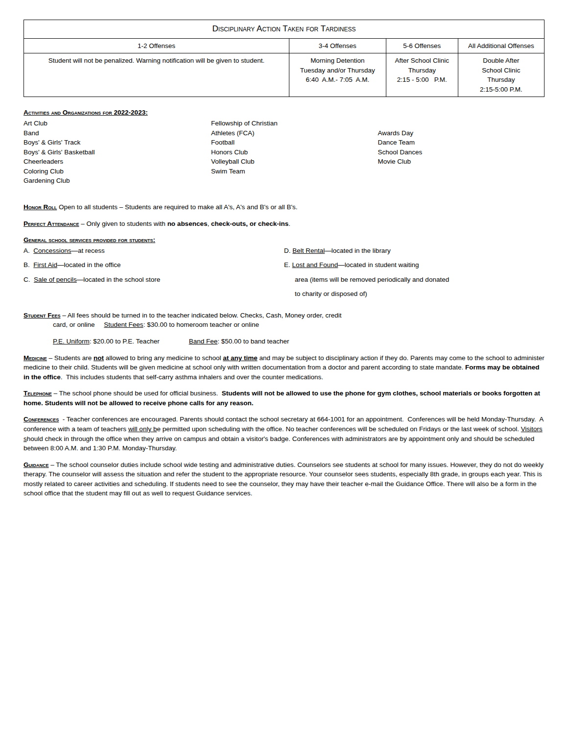| Disciplinary Action Taken for Tardiness |
| 1-2 Offenses | 3-4 Offenses | 5-6 Offenses | All Additional Offenses |
| Student will not be penalized. Warning notification will be given to student. | Morning Detention Tuesday and/or Thursday 6:40 A.M.- 7:05 A.M. | After School Clinic Thursday 2:15 - 5:00 P.M. | Double After School Clinic Thursday 2:15-5:00 P.M. |
Activities and Organizations for 2022-2023:
Art Club
Band
Boys' & Girls' Track
Boys' & Girls' Basketball
Cheerleaders
Coloring Club
Gardening Club
Fellowship of Christian
Athletes (FCA)
Football
Honors Club
Volleyball Club
Swim Team
Awards Day
Dance Team
School Dances
Movie Club
Honor Roll Open to all students – Students are required to make all A's, A's and B's or all B's.
Perfect Attendance – Only given to students with no absences, check-outs, or check-ins.
General school services provided for students:
A. Concessions—at recess
B. First Aid—located in the office
C. Sale of pencils—located in the school store
D. Belt Rental—located in the library
E. Lost and Found—located in student waiting
area (items will be removed periodically and donated
to charity or disposed of)
Student Fees – All fees should be turned in to the teacher indicated below. Checks, Cash, Money order, credit
card, or online Student Fees: $30.00 to homeroom teacher or online
P.E. Uniform: $20.00 to P.E. Teacher Band Fee: $50.00 to band teacher
Medicine – Students are not allowed to bring any medicine to school at any time and may be subject to disciplinary action if they do. Parents may come to the school to administer medicine to their child. Students will be given medicine at school only with written documentation from a doctor and parent according to state mandate. Forms may be obtained in the office. This includes students that self-carry asthma inhalers and over the counter medications.
Telephone – The school phone should be used for official business. Students will not be allowed to use the phone for gym clothes, school materials or books forgotten at home. Students will not be allowed to receive phone calls for any reason.
Conferences - Teacher conferences are encouraged. Parents should contact the school secretary at 664-1001 for an appointment. Conferences will be held Monday-Thursday. A conference with a team of teachers will only be permitted upon scheduling with the office. No teacher conferences will be scheduled on Fridays or the last week of school. Visitors should check in through the office when they arrive on campus and obtain a visitor's badge. Conferences with administrators are by appointment only and should be scheduled between 8:00 A.M. and 1:30 P.M. Monday-Thursday.
Guidance – The school counselor duties include school wide testing and administrative duties. Counselors see students at school for many issues. However, they do not do weekly therapy. The counselor will assess the situation and refer the student to the appropriate resource. Your counselor sees students, especially 8th grade, in groups each year. This is mostly related to career activities and scheduling. If students need to see the counselor, they may have their teacher e-mail the Guidance Office. There will also be a form in the school office that the student may fill out as well to request Guidance services.